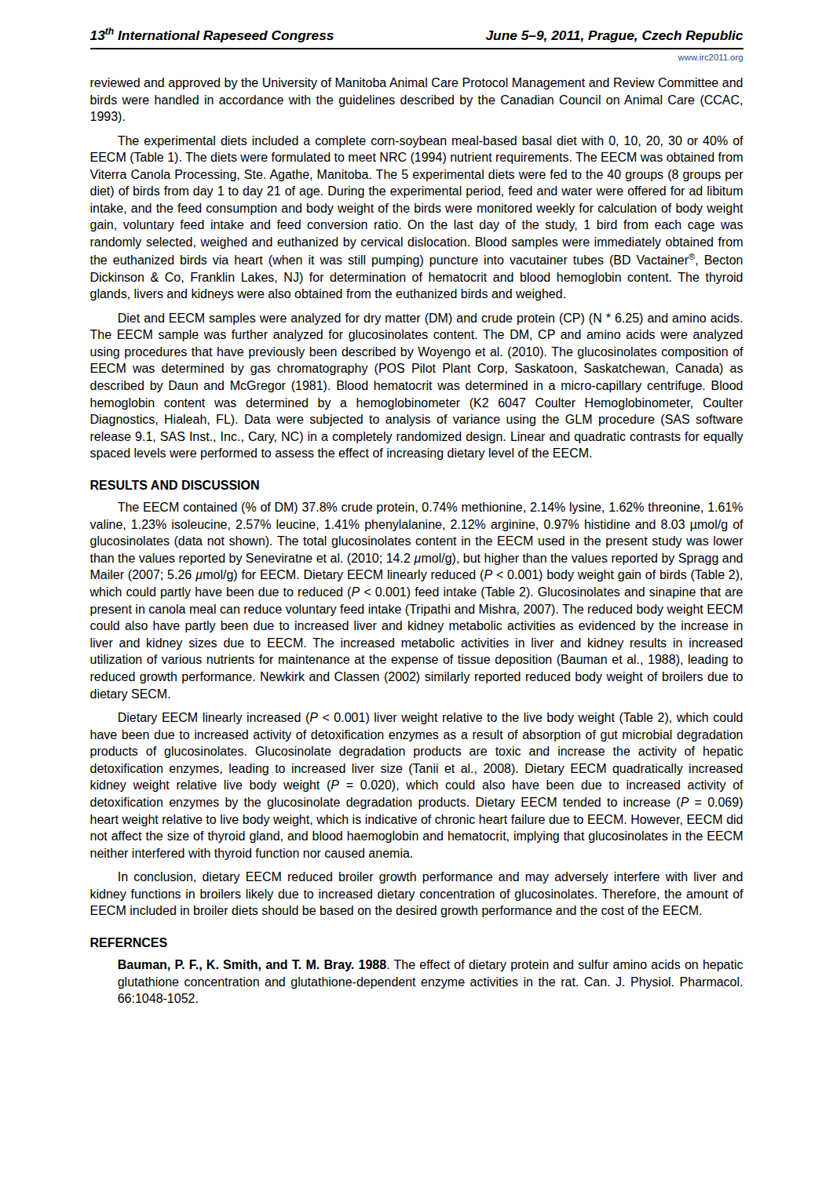13th International Rapeseed Congress June 5–9, 2011, Prague, Czech Republic
www.irc2011.org
reviewed and approved by the University of Manitoba Animal Care Protocol Management and Review Committee and birds were handled in accordance with the guidelines described by the Canadian Council on Animal Care (CCAC, 1993).
The experimental diets included a complete corn-soybean meal-based basal diet with 0, 10, 20, 30 or 40% of EECM (Table 1). The diets were formulated to meet NRC (1994) nutrient requirements. The EECM was obtained from Viterra Canola Processing, Ste. Agathe, Manitoba. The 5 experimental diets were fed to the 40 groups (8 groups per diet) of birds from day 1 to day 21 of age. During the experimental period, feed and water were offered for ad libitum intake, and the feed consumption and body weight of the birds were monitored weekly for calculation of body weight gain, voluntary feed intake and feed conversion ratio. On the last day of the study, 1 bird from each cage was randomly selected, weighed and euthanized by cervical dislocation. Blood samples were immediately obtained from the euthanized birds via heart (when it was still pumping) puncture into vacutainer tubes (BD Vactainer®, Becton Dickinson & Co, Franklin Lakes, NJ) for determination of hematocrit and blood hemoglobin content. The thyroid glands, livers and kidneys were also obtained from the euthanized birds and weighed.
Diet and EECM samples were analyzed for dry matter (DM) and crude protein (CP) (N * 6.25) and amino acids. The EECM sample was further analyzed for glucosinolates content. The DM, CP and amino acids were analyzed using procedures that have previously been described by Woyengo et al. (2010). The glucosinolates composition of EECM was determined by gas chromatography (POS Pilot Plant Corp, Saskatoon, Saskatchewan, Canada) as described by Daun and McGregor (1981). Blood hematocrit was determined in a micro-capillary centrifuge. Blood hemoglobin content was determined by a hemoglobinometer (K2 6047 Coulter Hemoglobinometer, Coulter Diagnostics, Hialeah, FL). Data were subjected to analysis of variance using the GLM procedure (SAS software release 9.1, SAS Inst., Inc., Cary, NC) in a completely randomized design. Linear and quadratic contrasts for equally spaced levels were performed to assess the effect of increasing dietary level of the EECM.
RESULTS AND DISCUSSION
The EECM contained (% of DM) 37.8% crude protein, 0.74% methionine, 2.14% lysine, 1.62% threonine, 1.61% valine, 1.23% isoleucine, 2.57% leucine, 1.41% phenylalanine, 2.12% arginine, 0.97% histidine and 8.03 µmol/g of glucosinolates (data not shown). The total glucosinolates content in the EECM used in the present study was lower than the values reported by Seneviratne et al. (2010; 14.2 µmol/g), but higher than the values reported by Spragg and Mailer (2007; 5.26 µmol/g) for EECM. Dietary EECM linearly reduced (P < 0.001) body weight gain of birds (Table 2), which could partly have been due to reduced (P < 0.001) feed intake (Table 2). Glucosinolates and sinapine that are present in canola meal can reduce voluntary feed intake (Tripathi and Mishra, 2007). The reduced body weight EECM could also have partly been due to increased liver and kidney metabolic activities as evidenced by the increase in liver and kidney sizes due to EECM. The increased metabolic activities in liver and kidney results in increased utilization of various nutrients for maintenance at the expense of tissue deposition (Bauman et al., 1988), leading to reduced growth performance. Newkirk and Classen (2002) similarly reported reduced body weight of broilers due to dietary SECM.
Dietary EECM linearly increased (P < 0.001) liver weight relative to the live body weight (Table 2), which could have been due to increased activity of detoxification enzymes as a result of absorption of gut microbial degradation products of glucosinolates. Glucosinolate degradation products are toxic and increase the activity of hepatic detoxification enzymes, leading to increased liver size (Tanii et al., 2008). Dietary EECM quadratically increased kidney weight relative live body weight (P = 0.020), which could also have been due to increased activity of detoxification enzymes by the glucosinolate degradation products. Dietary EECM tended to increase (P = 0.069) heart weight relative to live body weight, which is indicative of chronic heart failure due to EECM. However, EECM did not affect the size of thyroid gland, and blood haemoglobin and hematocrit, implying that glucosinolates in the EECM neither interfered with thyroid function nor caused anemia.
In conclusion, dietary EECM reduced broiler growth performance and may adversely interfere with liver and kidney functions in broilers likely due to increased dietary concentration of glucosinolates. Therefore, the amount of EECM included in broiler diets should be based on the desired growth performance and the cost of the EECM.
REFERNCES
Bauman, P. F., K. Smith, and T. M. Bray. 1988. The effect of dietary protein and sulfur amino acids on hepatic glutathione concentration and glutathione-dependent enzyme activities in the rat. Can. J. Physiol. Pharmacol. 66:1048-1052.